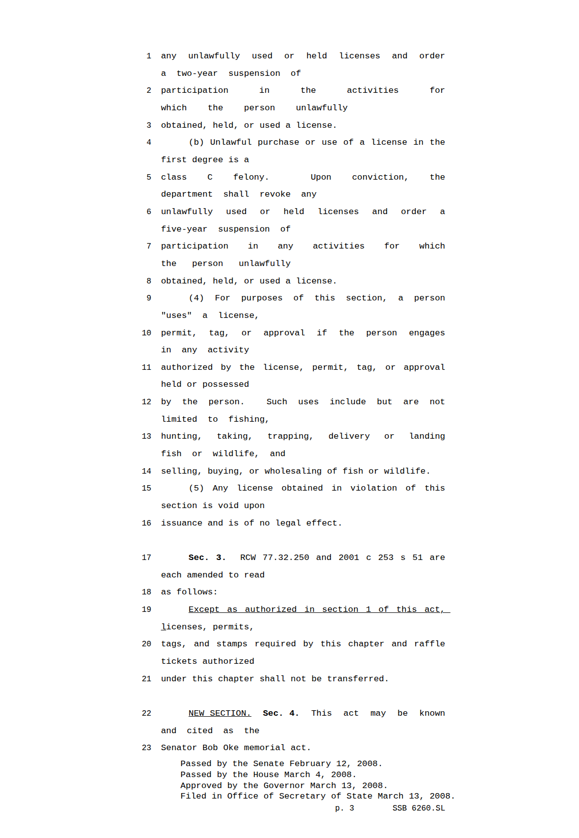1 any unlawfully used or held licenses and order a two-year suspension of
2 participation in the activities for which the person unlawfully
3 obtained, held, or used a license.
4 (b) Unlawful purchase or use of a license in the first degree is a
5 class C felony. Upon conviction, the department shall revoke any
6 unlawfully used or held licenses and order a five-year suspension of
7 participation in any activities for which the person unlawfully
8 obtained, held, or used a license.
9 (4) For purposes of this section, a person "uses" a license,
10 permit, tag, or approval if the person engages in any activity
11 authorized by the license, permit, tag, or approval held or possessed
12 by the person. Such uses include but are not limited to fishing,
13 hunting, taking, trapping, delivery or landing fish or wildlife, and
14 selling, buying, or wholesaling of fish or wildlife.
15 (5) Any license obtained in violation of this section is void upon
16 issuance and is of no legal effect.
17 Sec. 3. RCW 77.32.250 and 2001 c 253 s 51 are each amended to read
18 as follows:
19 Except as authorized in section 1 of this act, licenses, permits,
20 tags, and stamps required by this chapter and raffle tickets authorized
21 under this chapter shall not be transferred.
22 NEW SECTION. Sec. 4. This act may be known and cited as the
23 Senator Bob Oke memorial act.
Passed by the Senate February 12, 2008.
Passed by the House March 4, 2008.
Approved by the Governor March 13, 2008.
Filed in Office of Secretary of State March 13, 2008.
p. 3 SSB 6260.SL